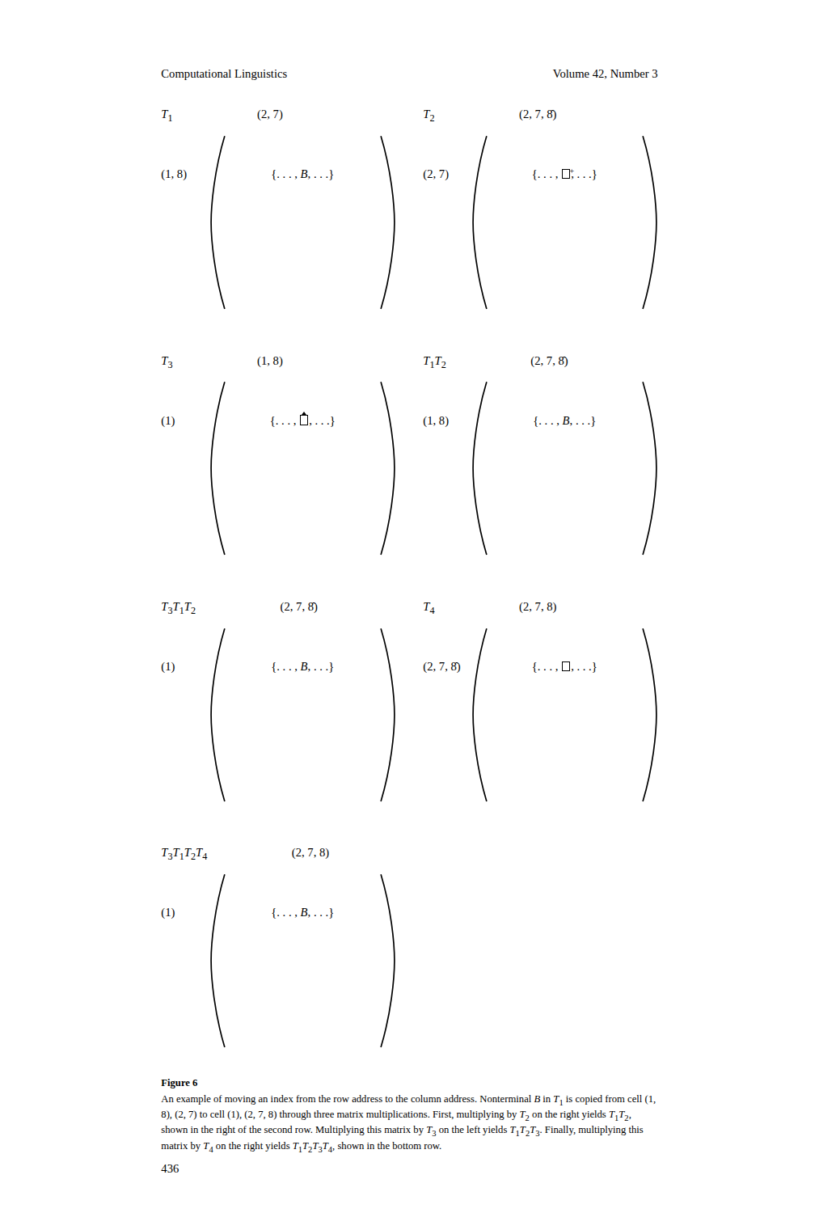Computational Linguistics
Volume 42, Number 3
T1 (2, 7)
(1, 8)
{. . . , B, . . .}
T2 (2, 7, 8̂)
(2, 7)
{. . . , , . . .}
T3 (1, 8)
(1)
{. . . , , . . .}
T1T2 (2, 7, 8̂)
(1, 8)
{. . . , B, . . .}
T3T1T2 (2, 7, 8̂)
(1)
{. . . , B, . . .}
T4 (2, 7, 8)
(2, 7, 8̂)
{. . . , , . . .}
T3T1T2T4 (2, 7, 8)
(1)
{. . . , B, . . .}
Figure 6 An example of moving an index from the row address to the column address. Nonterminal B in T1 is copied from cell (1, 8), (2, 7) to cell (1), (2, 7, 8) through three matrix multiplications. First, multiplying by T2 on the right yields T1T2, shown in the right of the second row. Multiplying this matrix by T3 on the left yields T1T2T3. Finally, multiplying this matrix by T4 on the right yields T1T2T3T4, shown in the bottom row.
436